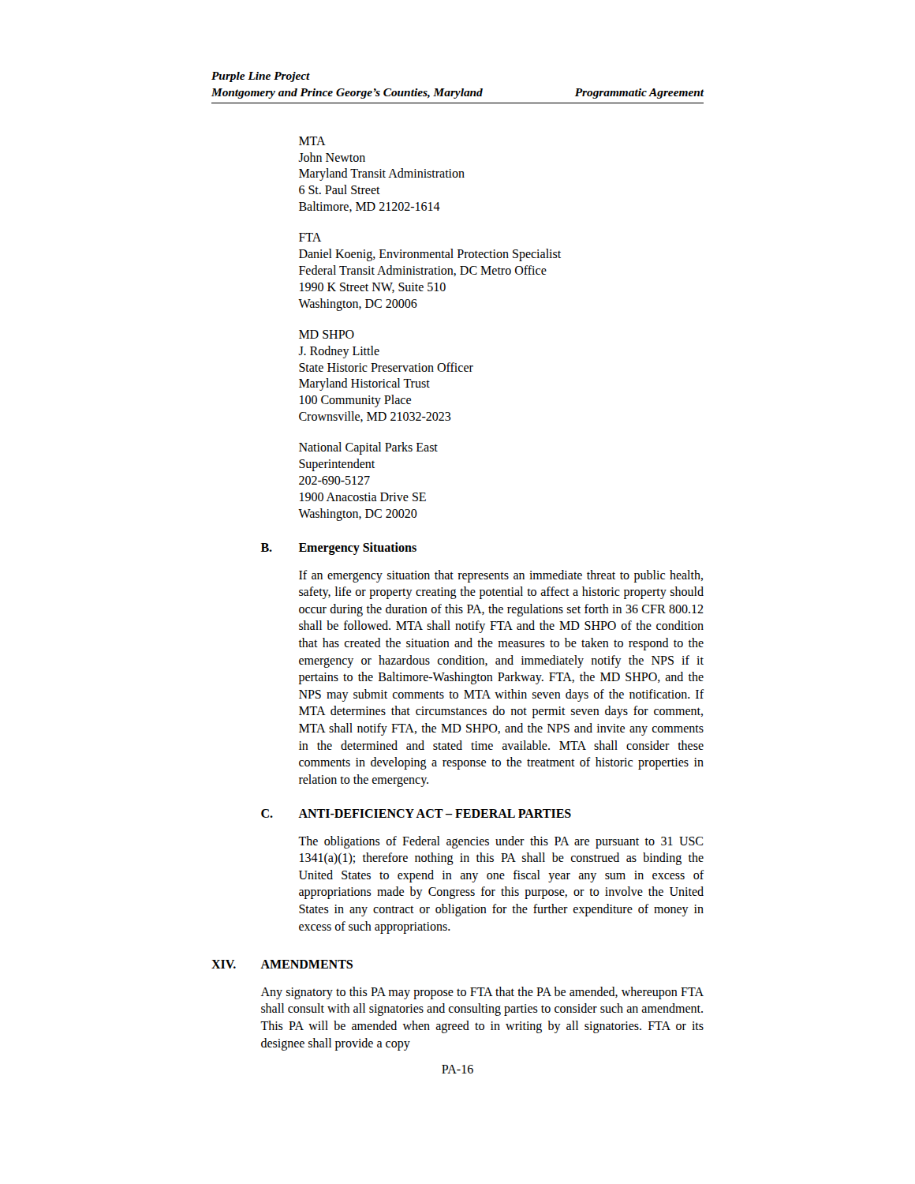Purple Line Project
Montgomery and Prince George’s Counties, Maryland Programmatic Agreement
MTA
John Newton
Maryland Transit Administration
6 St. Paul Street
Baltimore, MD 21202-1614
FTA
Daniel Koenig, Environmental Protection Specialist
Federal Transit Administration, DC Metro Office
1990 K Street NW, Suite 510
Washington, DC 20006
MD SHPO
J. Rodney Little
State Historic Preservation Officer
Maryland Historical Trust
100 Community Place
Crownsville, MD 21032-2023
National Capital Parks East
Superintendent
202-690-5127
1900 Anacostia Drive SE
Washington, DC 20020
B. Emergency Situations
If an emergency situation that represents an immediate threat to public health, safety, life or property creating the potential to affect a historic property should occur during the duration of this PA, the regulations set forth in 36 CFR 800.12 shall be followed. MTA shall notify FTA and the MD SHPO of the condition that has created the situation and the measures to be taken to respond to the emergency or hazardous condition, and immediately notify the NPS if it pertains to the Baltimore-Washington Parkway. FTA, the MD SHPO, and the NPS may submit comments to MTA within seven days of the notification. If MTA determines that circumstances do not permit seven days for comment, MTA shall notify FTA, the MD SHPO, and the NPS and invite any comments in the determined and stated time available. MTA shall consider these comments in developing a response to the treatment of historic properties in relation to the emergency.
C. ANTI-DEFICIENCY ACT – FEDERAL PARTIES
The obligations of Federal agencies under this PA are pursuant to 31 USC 1341(a)(1); therefore nothing in this PA shall be construed as binding the United States to expend in any one fiscal year any sum in excess of appropriations made by Congress for this purpose, or to involve the United States in any contract or obligation for the further expenditure of money in excess of such appropriations.
XIV. AMENDMENTS
Any signatory to this PA may propose to FTA that the PA be amended, whereupon FTA shall consult with all signatories and consulting parties to consider such an amendment. This PA will be amended when agreed to in writing by all signatories. FTA or its designee shall provide a copy
PA-16